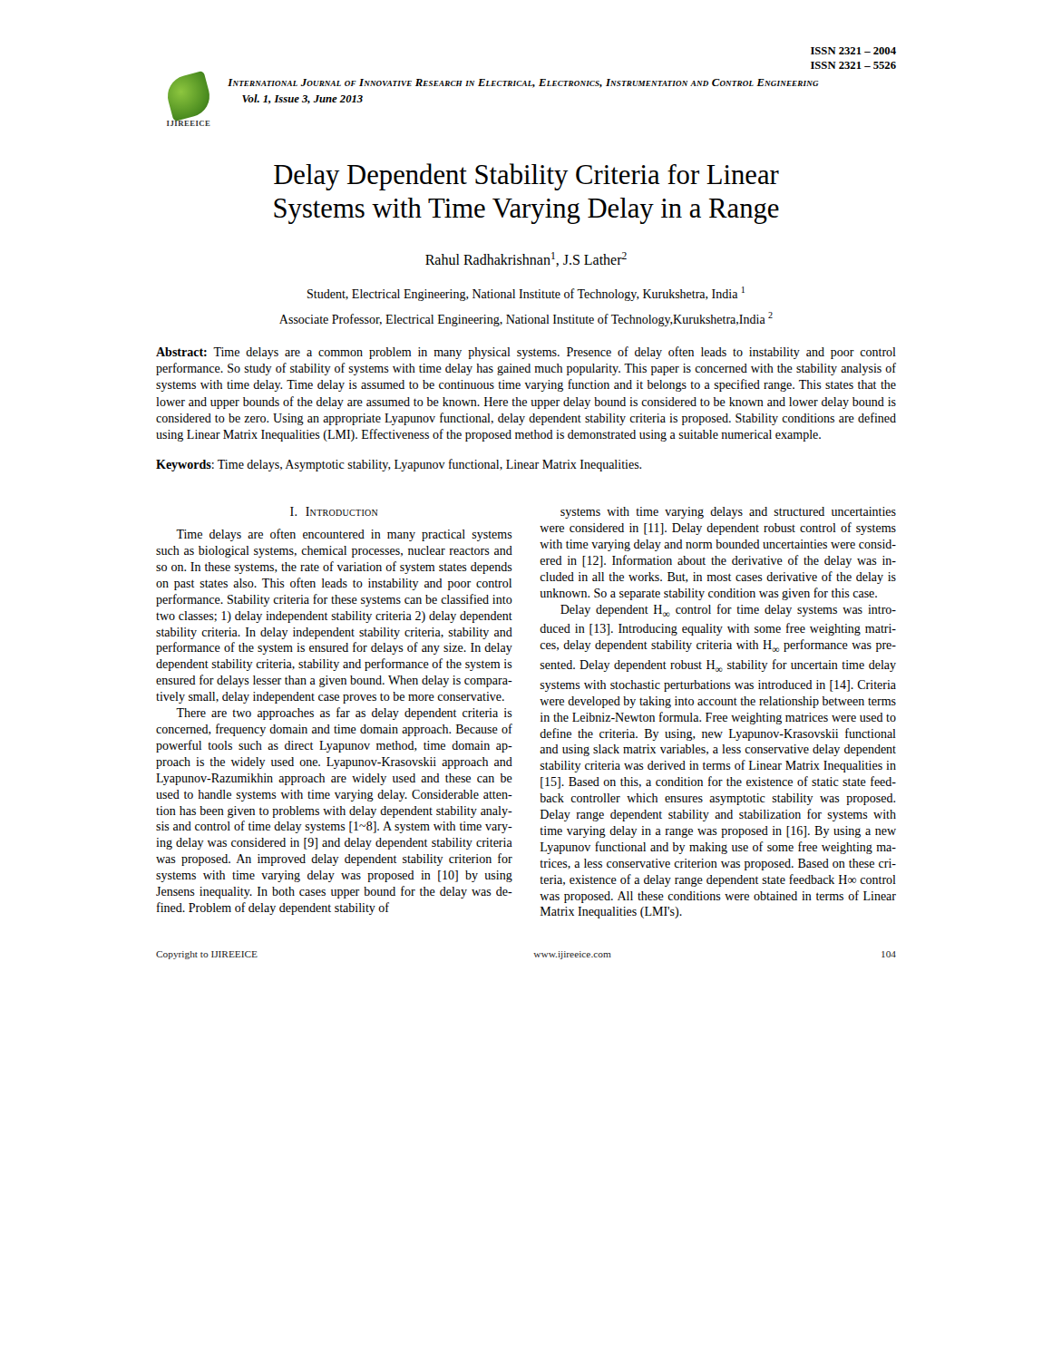ISSN 2321 – 2004
ISSN 2321 – 5526
IJIREEICE
International Journal of Innovative Research in Electrical, Electronics, Instrumentation and Control Engineering Vol. 1, Issue 3, June 2013
Delay Dependent Stability Criteria for Linear
Systems with Time Varying Delay in a Range
Rahul Radhakrishnan1, J.S Lather2
Student, Electrical Engineering, National Institute of Technology, Kurukshetra, India 1
Associate Professor, Electrical Engineering, National Institute of Technology,Kurukshetra,India 2
Abstract: Time delays are a common problem in many physical systems. Presence of delay often leads to instability and poor control performance. So study of stability of systems with time delay has gained much popularity. This paper is concerned with the stability analysis of systems with time delay. Time delay is assumed to be continuous time varying function and it belongs to a specified range. This states that the lower and upper bounds of the delay are assumed to be known. Here the upper delay bound is considered to be known and lower delay bound is considered to be zero. Using an appropriate Lyapunov functional, delay dependent stability criteria is proposed. Stability conditions are defined using Linear Matrix Inequalities (LMI). Effectiveness of the proposed method is demonstrated using a suitable numerical example.
Keywords: Time delays, Asymptotic stability, Lyapunov functional, Linear Matrix Inequalities.
I. Introduction
Time delays are often encountered in many practical systems such as biological systems, chemical processes, nuclear reactors and so on. In these systems, the rate of variation of system states depends on past states also. This often leads to instability and poor control performance. Stability criteria for these systems can be classified into two classes; 1) delay independent stability criteria 2) delay dependent stability criteria. In delay independent stability criteria, stability and performance of the system is ensured for delays of any size. In delay dependent stability criteria, stability and performance of the system is ensured for delays lesser than a given bound. When delay is comparatively small, delay independent case proves to be more conservative.
There are two approaches as far as delay dependent criteria is concerned, frequency domain and time domain approach. Because of powerful tools such as direct Lyapunov method, time domain approach is the widely used one. Lyapunov-Krasovskii approach and Lyapunov-Razumikhin approach are widely used and these can be used to handle systems with time varying delay. Considerable attention has been given to problems with delay dependent stability analysis and control of time delay systems [1~8]. A system with time varying delay was considered in [9] and delay dependent stability criteria was proposed. An improved delay dependent stability criterion for systems with time varying delay was proposed in [10] by using Jensens inequality. In both cases upper bound for the delay was defined. Problem of delay dependent stability of
systems with time varying delays and structured uncertainties were considered in [11]. Delay dependent robust control of systems with time varying delay and norm bounded uncertainties were considered in [12]. Information about the derivative of the delay was included in all the works. But, in most cases derivative of the delay is unknown. So a separate stability condition was given for this case.
Delay dependent H∞ control for time delay systems was introduced in [13]. Introducing equality with some free weighting matrices, delay dependent stability criteria with H∞ performance was presented. Delay dependent robust H∞ stability for uncertain time delay systems with stochastic perturbations was introduced in [14]. Criteria were developed by taking into account the relationship between terms in the Leibniz-Newton formula. Free weighting matrices were used to define the criteria. By using, new Lyapunov-Krasovskii functional and using slack matrix variables, a less conservative delay dependent stability criteria was derived in terms of Linear Matrix Inequalities in [15]. Based on this, a condition for the existence of static state feedback controller which ensures asymptotic stability was proposed. Delay range dependent stability and stabilization for systems with time varying delay in a range was proposed in [16]. By using a new Lyapunov functional and by making use of some free weighting matrices, a less conservative criterion was proposed. Based on these criteria, existence of a delay range dependent state feedback H∞ control was proposed. All these conditions were obtained in terms of Linear Matrix Inequalities (LMI's).
Copyright to IJIREEICE
www.ijireeice.com
104